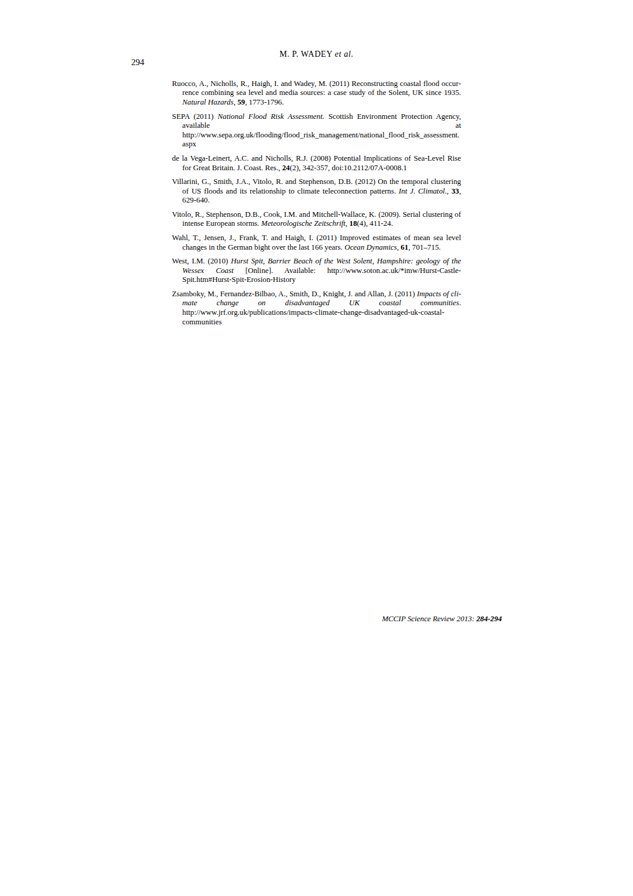294
M. P. WADEY et al.
Ruocco, A., Nicholls, R., Haigh, I. and Wadey, M. (2011) Reconstructing coastal flood occurrence combining sea level and media sources: a case study of the Solent, UK since 1935. Natural Hazards, 59, 1773-1796.
SEPA (2011) National Flood Risk Assessment. Scottish Environment Protection Agency, available at http://www.sepa.org.uk/flooding/flood_risk_management/national_flood_risk_assessment.aspx
de la Vega-Leinert, A.C. and Nicholls, R.J. (2008) Potential Implications of Sea-Level Rise for Great Britain. J. Coast. Res., 24(2), 342-357, doi:10.2112/07A-0008.1
Villarini, G., Smith, J.A., Vitolo, R. and Stephenson, D.B. (2012) On the temporal clustering of US floods and its relationship to climate teleconnection patterns. Int J. Climatol., 33, 629-640.
Vitolo, R., Stephenson, D.B., Cook, I.M. and Mitchell-Wallace, K. (2009). Serial clustering of intense European storms. Meteorologische Zeitschrift, 18(4), 411-24.
Wahl, T., Jensen, J., Frank, T. and Haigh, I. (2011) Improved estimates of mean sea level changes in the German bight over the last 166 years. Ocean Dynamics, 61, 701–715.
West, I.M. (2010) Hurst Spit, Barrier Beach of the West Solent, Hampshire: geology of the Wessex Coast [Online]. Available: http://www.soton.ac.uk/*imw/Hurst-Castle-Spit.htm#Hurst-Spit-Erosion-History
Zsamboky, M., Fernandez-Bilbao, A., Smith, D., Knight, J. and Allan, J. (2011) Impacts of climate change on disadvantaged UK coastal communities. http://www.jrf.org.uk/publications/impacts-climate-change-disadvantaged-uk-coastal-communities
MCCIP Science Review 2013: 284-294